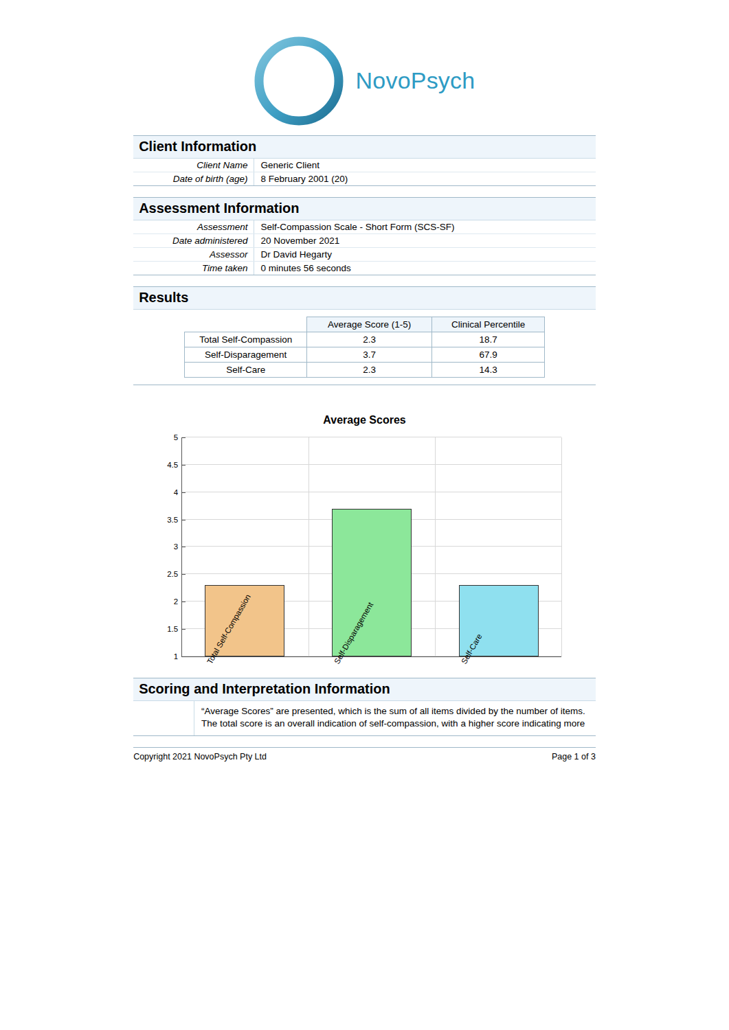NovoPsych
Client Information
| Client Name | Generic Client |
| Date of birth (age) | 8 February 2001 (20) |
Assessment Information
| Assessment | Self-Compassion Scale - Short Form (SCS-SF) |
| Date administered | 20 November 2021 |
| Assessor | Dr David Hegarty |
| Time taken | 0 minutes 56 seconds |
Results
| | Average Score (1-5) | Clinical Percentile |
| Total Self-Compassion | 2.3 | 18.7 |
| Self-Disparagement | 3.7 | 67.9 |
| Self-Care | 2.3 | 14.3 |
Average Scores
1
1.5
2
2.5
3
3.5
4
4.5
5
Total Self-Compassion
Self-Disparagement
Self-Care
Scoring and Interpretation Information
“Average Scores” are presented, which is the sum of all items divided by the number of items. The total score is an overall indication of self-compassion, with a higher score indicating more
Copyright 2021 NovoPsych Pty Ltd
Page 1 of 3